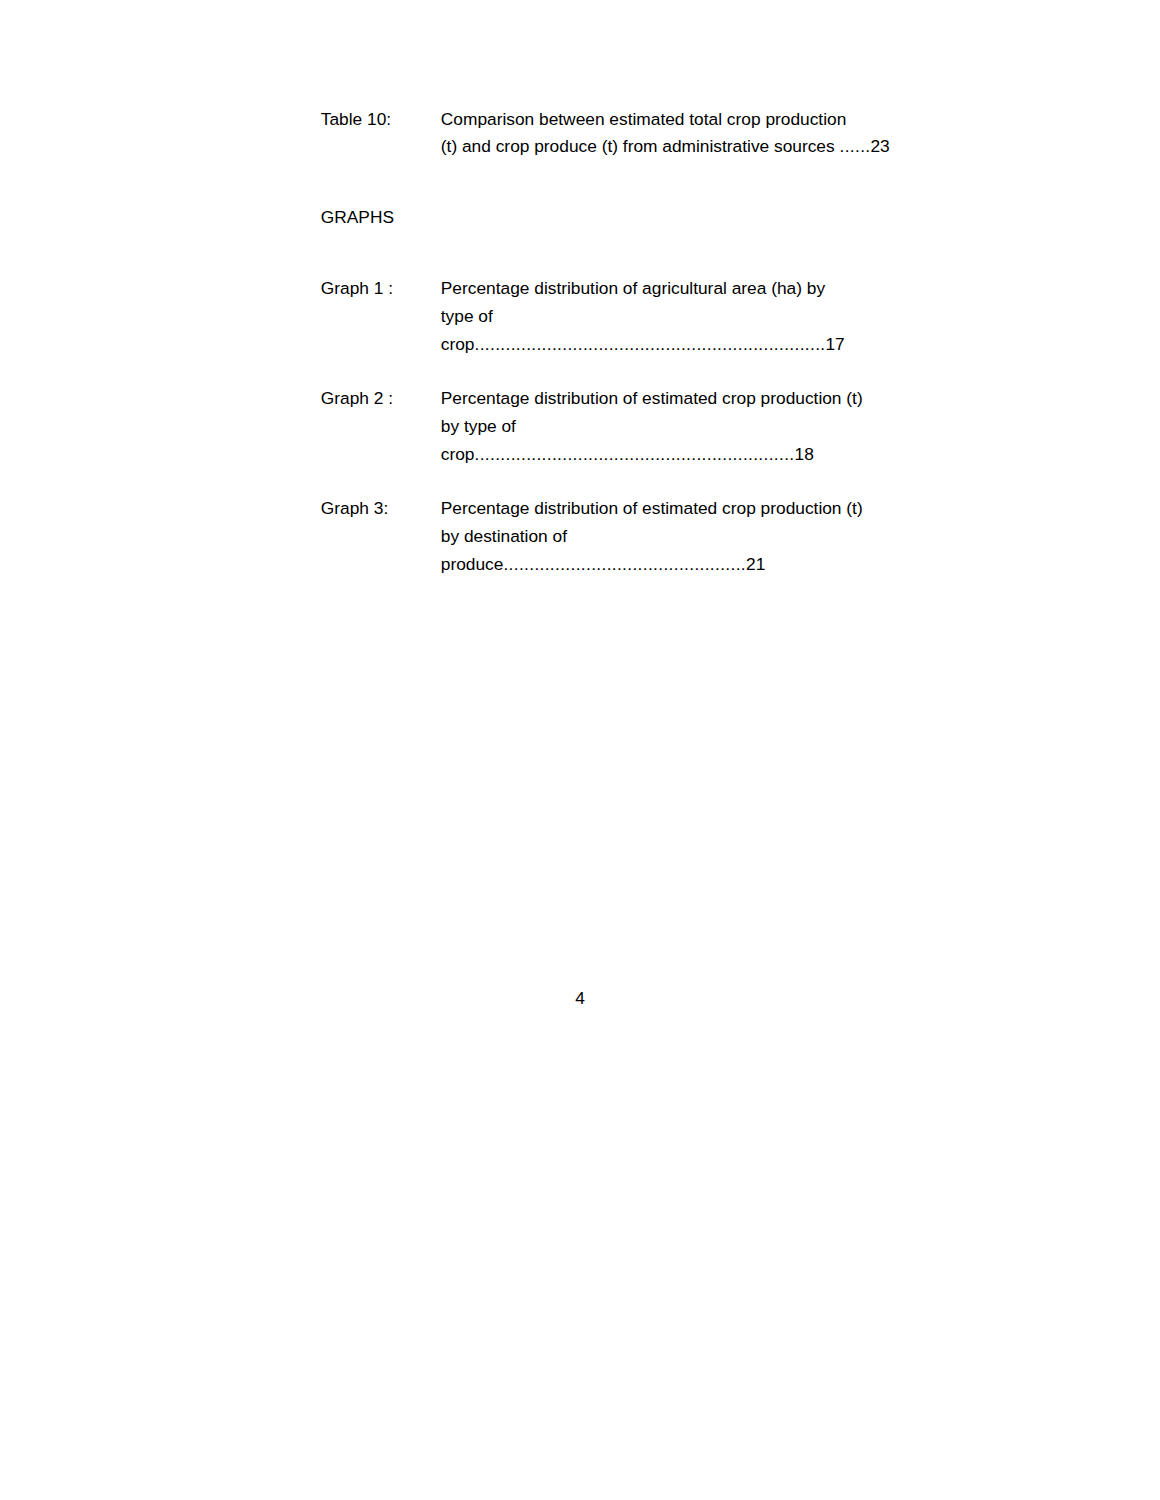Table 10:
Comparison between estimated total crop production (t) and crop produce (t) from administrative sources ...... 23
GRAPHS
Graph 1 :
Percentage distribution of agricultural area (ha) by type of crop.................................................................... 17
Graph 2 :
Percentage distribution of estimated crop production (t) by type of crop.............................................................. 18
Graph 3:
Percentage distribution of estimated crop production (t) by destination of produce............................................... 21
4